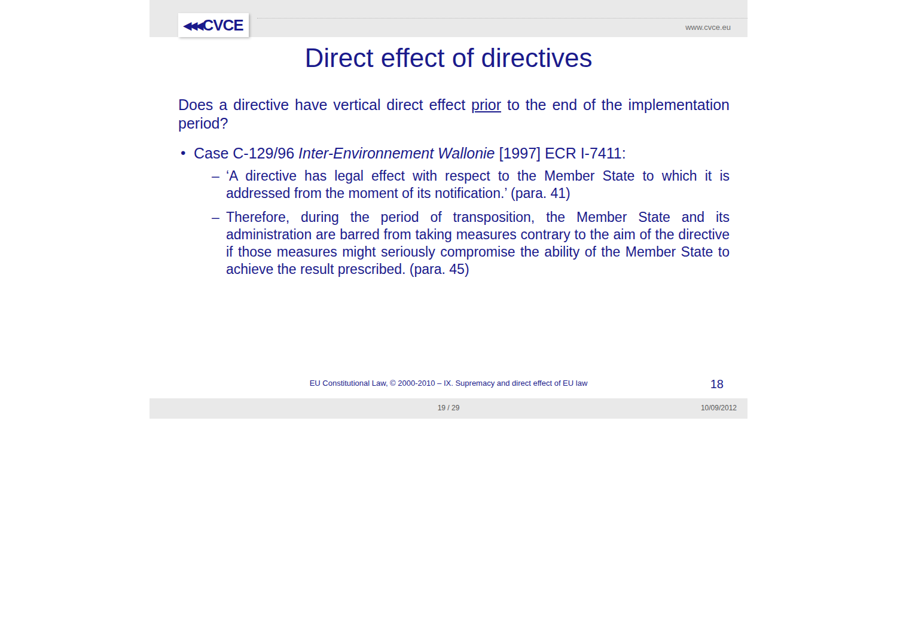◂◂◂CVCE
www.cvce.eu
Direct effect of directives
Does a directive have vertical direct effect prior to the end of the implementation period?
Case C-129/96 Inter-Environnement Wallonie [1997] ECR I-7411:
‘A directive has legal effect with respect to the Member State to which it is addressed from the moment of its notification.’ (para. 41)
Therefore, during the period of transposition, the Member State and its administration are barred from taking measures contrary to the aim of the directive if those measures might seriously compromise the ability of the Member State to achieve the result prescribed. (para. 45)
EU Constitutional Law, © 2000-2010 – IX. Supremacy and direct effect of EU law
18
19 / 29
10/09/2012